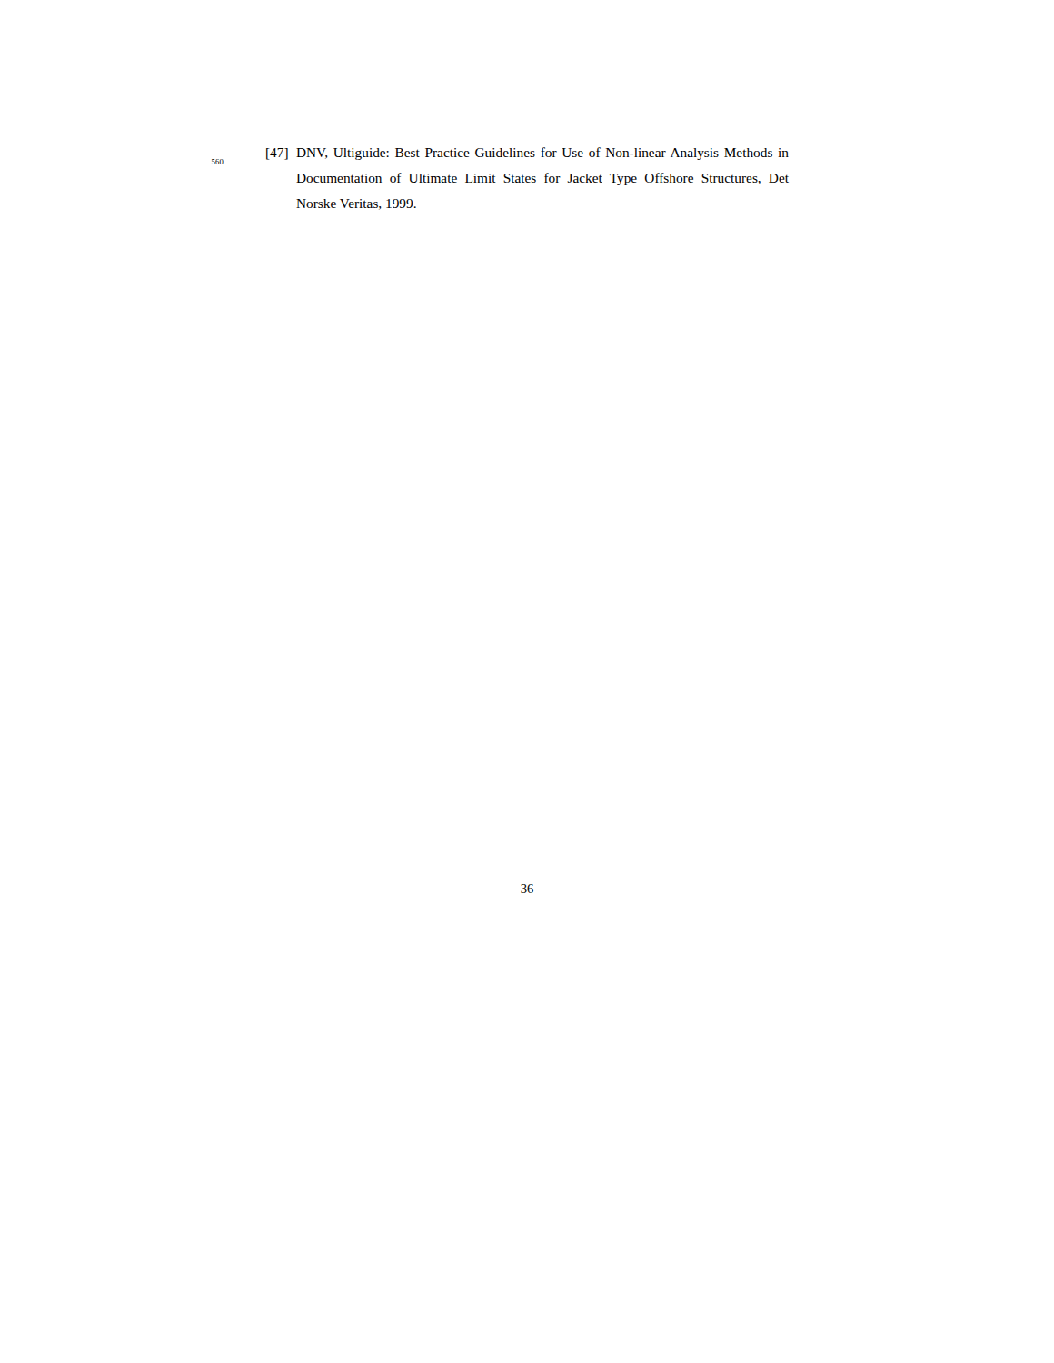560 [47] DNV, Ultiguide: Best Practice Guidelines for Use of Non-linear Analysis Methods in Documentation of Ultimate Limit States for Jacket Type Offshore Structures, Det Norske Veritas, 1999.
36